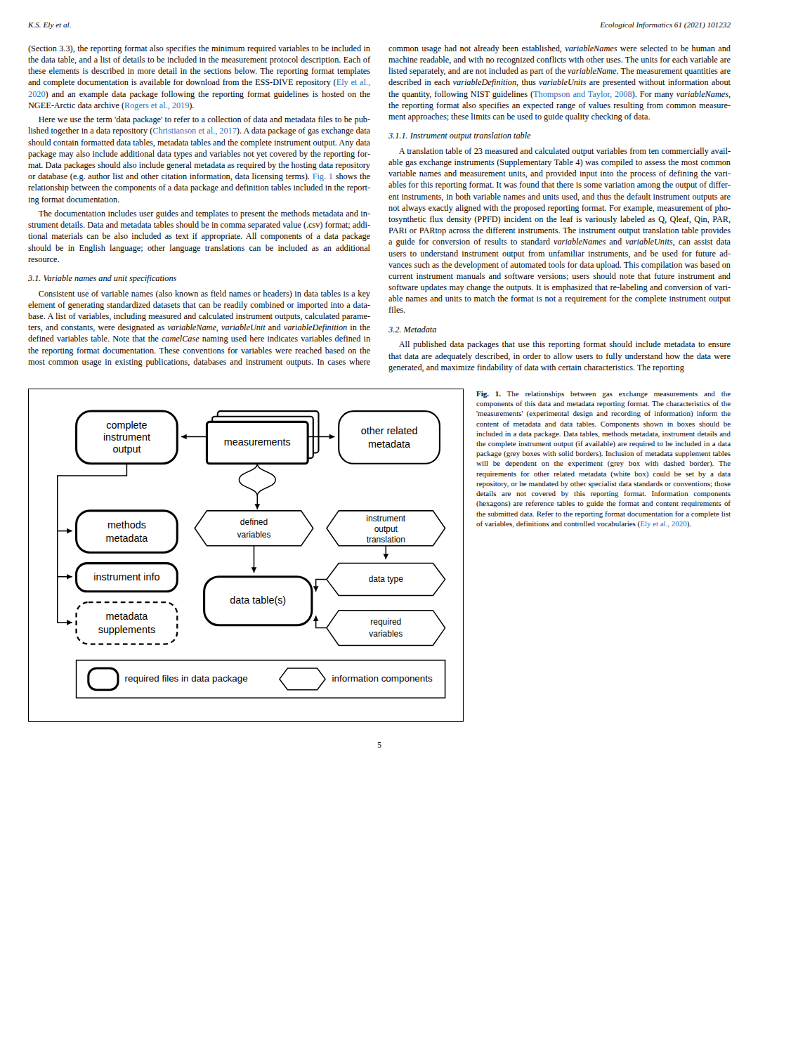K.S. Ely et al. Ecological Informatics 61 (2021) 101232
(Section 3.3), the reporting format also specifies the minimum required variables to be included in the data table, and a list of details to be included in the measurement protocol description. Each of these elements is described in more detail in the sections below. The reporting format templates and complete documentation is available for download from the ESS-DIVE repository (Ely et al., 2020) and an example data package following the reporting format guidelines is hosted on the NGEE-Arctic data archive (Rogers et al., 2019).
Here we use the term 'data package' to refer to a collection of data and metadata files to be published together in a data repository (Christianson et al., 2017). A data package of gas exchange data should contain formatted data tables, metadata tables and the complete instrument output. Any data package may also include additional data types and variables not yet covered by the reporting format. Data packages should also include general metadata as required by the hosting data repository or database (e.g. author list and other citation information, data licensing terms). Fig. 1 shows the relationship between the components of a data package and definition tables included in the reporting format documentation.
The documentation includes user guides and templates to present the methods metadata and instrument details. Data and metadata tables should be in comma separated value (.csv) format; additional materials can be also included as text if appropriate. All components of a data package should be in English language; other language translations can be included as an additional resource.
3.1. Variable names and unit specifications
Consistent use of variable names (also known as field names or headers) in data tables is a key element of generating standardized datasets that can be readily combined or imported into a database. A list of variables, including measured and calculated instrument outputs, calculated parameters, and constants, were designated as variableName, variableUnit and variableDefinition in the defined variables table. Note that the camelCase naming used here indicates variables defined in the reporting format documentation. These conventions for variables were reached based on the most common usage in existing publications, databases and instrument outputs. In cases where common usage had not already been established, variableNames were selected to be human and machine readable, and with no recognized conflicts with other uses. The units for each variable are listed separately, and are not included as part of the variableName. The measurement quantities are described in each variableDefinition, thus variableUnits are presented without information about the quantity, following NIST guidelines (Thompson and Taylor, 2008). For many variableNames, the reporting format also specifies an expected range of values resulting from common measurement approaches; these limits can be used to guide quality checking of data.
3.1.1. Instrument output translation table
A translation table of 23 measured and calculated output variables from ten commercially available gas exchange instruments (Supplementary Table 4) was compiled to assess the most common variable names and measurement units, and provided input into the process of defining the variables for this reporting format. It was found that there is some variation among the output of different instruments, in both variable names and units used, and thus the default instrument outputs are not always exactly aligned with the proposed reporting format. For example, measurement of photosynthetic flux density (PPFD) incident on the leaf is variously labeled as Q, Qleaf, Qin, PAR, PARi or PARtop across the different instruments. The instrument output translation table provides a guide for conversion of results to standard variableNames and variableUnits, can assist data users to understand instrument output from unfamiliar instruments, and be used for future advances such as the development of automated tools for data upload. This compilation was based on current instrument manuals and software versions; users should note that future instrument and software updates may change the outputs. It is emphasized that re-labeling and conversion of variable names and units to match the format is not a requirement for the complete instrument output files.
3.2. Metadata
All published data packages that use this reporting format should include metadata to ensure that data are adequately described, in order to allow users to fully understand how the data were generated, and maximize findability of data with certain characteristics. The reporting
measurements complete instrument output other related metadata defined variables instrument output translation methods metadata instrument info metadata supplements data table(s) data type required variables required files in data package information components
Fig. 1. The relationships between gas exchange measurements and the components of this data and metadata reporting format. The characteristics of the 'measurements' (experimental design and recording of information) inform the content of metadata and data tables. Components shown in boxes should be included in a data package. Data tables, methods metadata, instrument details and the complete instrument output (if available) are required to be included in a data package (grey boxes with solid borders). Inclusion of metadata supplement tables will be dependent on the experiment (grey box with dashed border). The requirements for other related metadata (white box) could be set by a data repository, or be mandated by other specialist data standards or conventions; those details are not covered by this reporting format. Information components (hexagons) are reference tables to guide the format and content requirements of the submitted data. Refer to the reporting format documentation for a complete list of variables, definitions and controlled vocabularies (Ely et al., 2020).
5